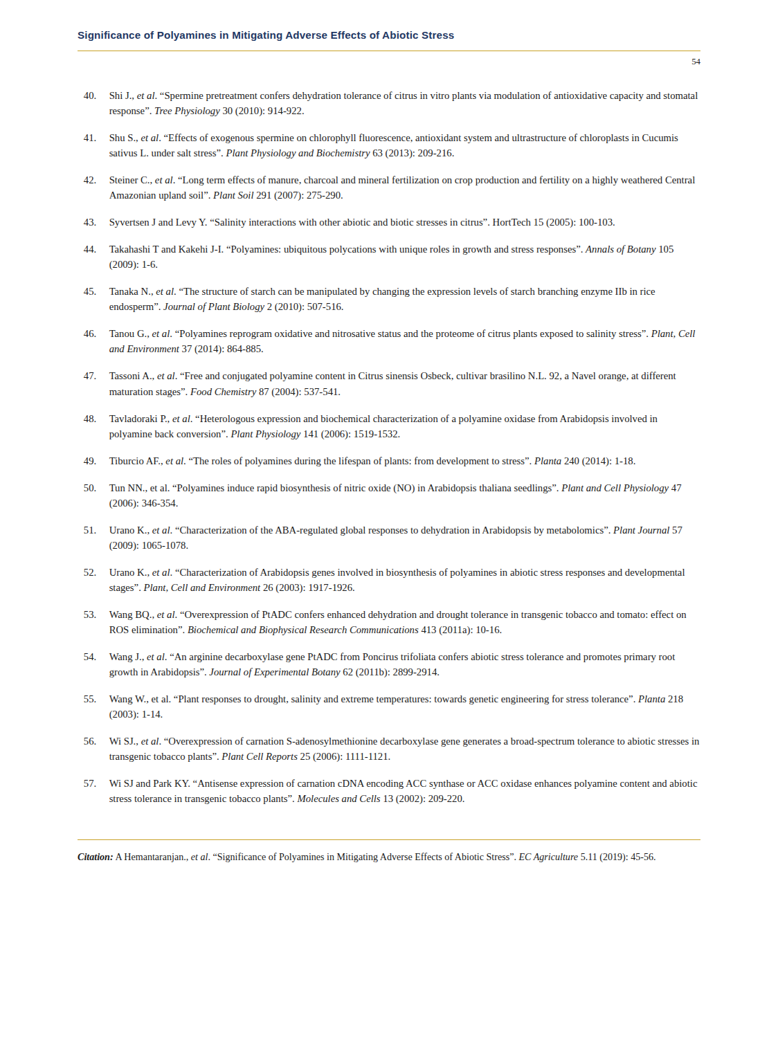Significance of Polyamines in Mitigating Adverse Effects of Abiotic Stress
54
Shi J., et al. “Spermine pretreatment confers dehydration tolerance of citrus in vitro plants via modulation of antioxidative capacity and stomatal response”. Tree Physiology 30 (2010): 914-922.
Shu S., et al. “Effects of exogenous spermine on chlorophyll fluorescence, antioxidant system and ultrastructure of chloroplasts in Cucumis sativus L. under salt stress”. Plant Physiology and Biochemistry 63 (2013): 209-216.
Steiner C., et al. “Long term effects of manure, charcoal and mineral fertilization on crop production and fertility on a highly weathered Central Amazonian upland soil”. Plant Soil 291 (2007): 275-290.
Syvertsen J and Levy Y. “Salinity interactions with other abiotic and biotic stresses in citrus”. HortTech 15 (2005): 100-103.
Takahashi T and Kakehi J-I. “Polyamines: ubiquitous polycations with unique roles in growth and stress responses”. Annals of Botany 105 (2009): 1-6.
Tanaka N., et al. “The structure of starch can be manipulated by changing the expression levels of starch branching enzyme IIb in rice endosperm”. Journal of Plant Biology 2 (2010): 507-516.
Tanou G., et al. “Polyamines reprogram oxidative and nitrosative status and the proteome of citrus plants exposed to salinity stress”. Plant, Cell and Environment 37 (2014): 864-885.
Tassoni A., et al. “Free and conjugated polyamine content in Citrus sinensis Osbeck, cultivar brasilino N.L. 92, a Navel orange, at different maturation stages”. Food Chemistry 87 (2004): 537-541.
Tavladoraki P., et al. “Heterologous expression and biochemical characterization of a polyamine oxidase from Arabidopsis involved in polyamine back conversion”. Plant Physiology 141 (2006): 1519-1532.
Tiburcio AF., et al. “The roles of polyamines during the lifespan of plants: from development to stress”. Planta 240 (2014): 1-18.
Tun NN., et al. “Polyamines induce rapid biosynthesis of nitric oxide (NO) in Arabidopsis thaliana seedlings”. Plant and Cell Physiology 47 (2006): 346-354.
Urano K., et al. “Characterization of the ABA-regulated global responses to dehydration in Arabidopsis by metabolomics”. Plant Journal 57 (2009): 1065-1078.
Urano K., et al. “Characterization of Arabidopsis genes involved in biosynthesis of polyamines in abiotic stress responses and developmental stages”. Plant, Cell and Environment 26 (2003): 1917-1926.
Wang BQ., et al. “Overexpression of PtADC confers enhanced dehydration and drought tolerance in transgenic tobacco and tomato: effect on ROS elimination”. Biochemical and Biophysical Research Communications 413 (2011a): 10-16.
Wang J., et al. “An arginine decarboxylase gene PtADC from Poncirus trifoliata confers abiotic stress tolerance and promotes primary root growth in Arabidopsis”. Journal of Experimental Botany 62 (2011b): 2899-2914.
Wang W., et al. “Plant responses to drought, salinity and extreme temperatures: towards genetic engineering for stress tolerance”. Planta 218 (2003): 1-14.
Wi SJ., et al. “Overexpression of carnation S-adenosylmethionine decarboxylase gene generates a broad-spectrum tolerance to abiotic stresses in transgenic tobacco plants”. Plant Cell Reports 25 (2006): 1111-1121.
Wi SJ and Park KY. “Antisense expression of carnation cDNA encoding ACC synthase or ACC oxidase enhances polyamine content and abiotic stress tolerance in transgenic tobacco plants”. Molecules and Cells 13 (2002): 209-220.
Citation: A Hemantaranjan., et al. “Significance of Polyamines in Mitigating Adverse Effects of Abiotic Stress”. EC Agriculture 5.11 (2019): 45-56.